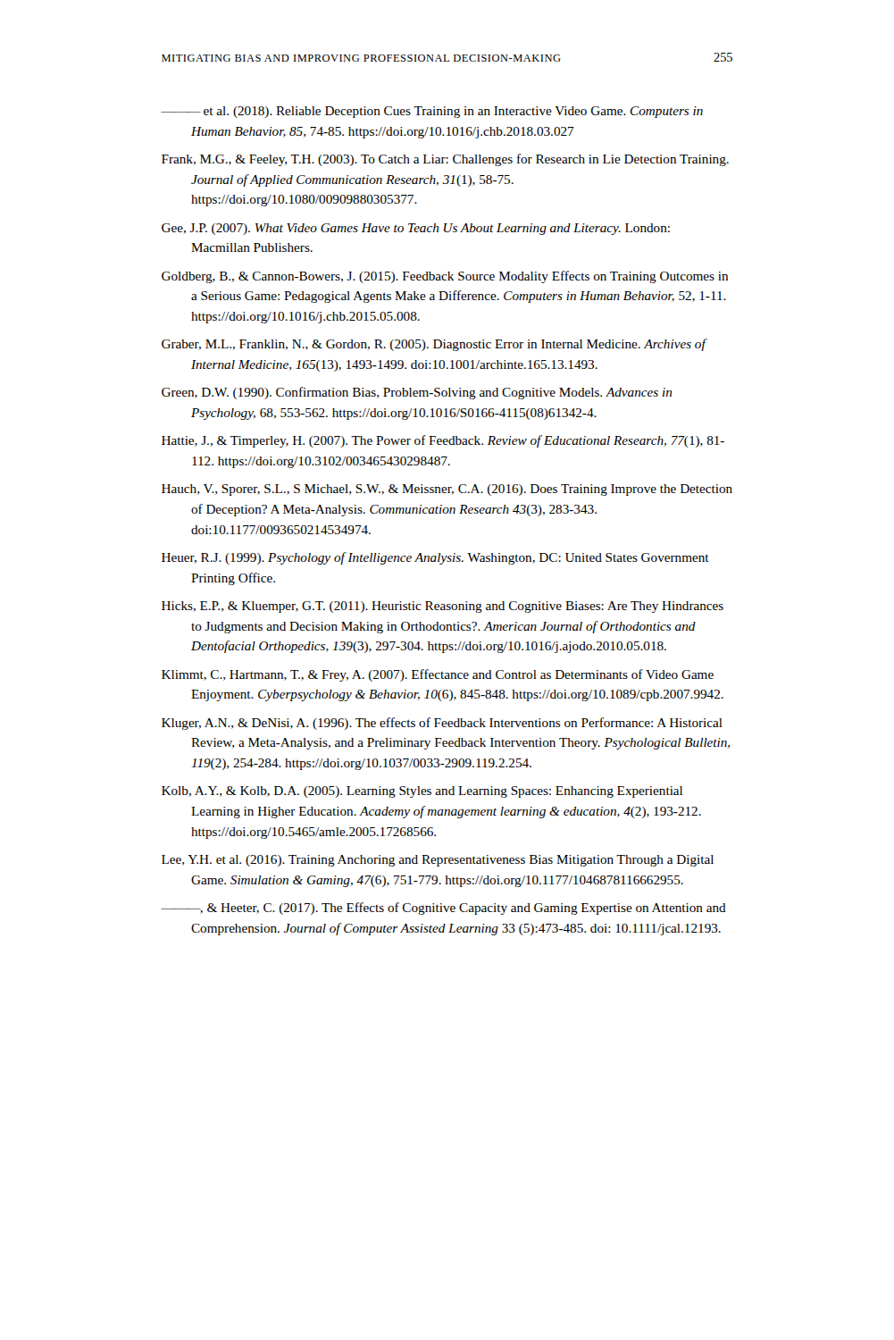Mitigating Bias and Improving Professional Decision-Making 255
——— et al. (2018). Reliable Deception Cues Training in an Interactive Video Game. Computers in Human Behavior, 85, 74-85. https://doi.org/10.1016/j.chb.2018.03.027
Frank, M.G., & Feeley, T.H. (2003). To Catch a Liar: Challenges for Research in Lie Detection Training. Journal of Applied Communication Research, 31(1), 58-75. https://doi.org/10.1080/00909880305377.
Gee, J.P. (2007). What Video Games Have to Teach Us About Learning and Literacy. London: Macmillan Publishers.
Goldberg, B., & Cannon-Bowers, J. (2015). Feedback Source Modality Effects on Training Outcomes in a Serious Game: Pedagogical Agents Make a Difference. Computers in Human Behavior, 52, 1-11. https://doi.org/10.1016/j.chb.2015.05.008.
Graber, M.L., Franklin, N., & Gordon, R. (2005). Diagnostic Error in Internal Medicine. Archives of Internal Medicine, 165(13), 1493-1499. doi:10.1001/archinte.165.13.1493.
Green, D.W. (1990). Confirmation Bias, Problem-Solving and Cognitive Models. Advances in Psychology, 68, 553-562. https://doi.org/10.1016/S0166-4115(08)61342-4.
Hattie, J., & Timperley, H. (2007). The Power of Feedback. Review of Educational Research, 77(1), 81-112. https://doi.org/10.3102/003465430298487.
Hauch, V., Sporer, S.L., S Michael, S.W., & Meissner, C.A. (2016). Does Training Improve the Detection of Deception? A Meta-Analysis. Communication Research 43(3), 283-343. doi:10.1177/0093650214534974.
Heuer, R.J. (1999). Psychology of Intelligence Analysis. Washington, DC: United States Government Printing Office.
Hicks, E.P., & Kluemper, G.T. (2011). Heuristic Reasoning and Cognitive Biases: Are They Hindrances to Judgments and Decision Making in Orthodontics?. American Journal of Orthodontics and Dentofacial Orthopedics, 139(3), 297-304. https://doi.org/10.1016/j.ajodo.2010.05.018.
Klimmt, C., Hartmann, T., & Frey, A. (2007). Effectance and Control as Determinants of Video Game Enjoyment. Cyberpsychology & Behavior, 10(6), 845-848. https://doi.org/10.1089/cpb.2007.9942.
Kluger, A.N., & DeNisi, A. (1996). The effects of Feedback Interventions on Performance: A Historical Review, a Meta-Analysis, and a Preliminary Feedback Intervention Theory. Psychological Bulletin, 119(2), 254-284. https://doi.org/10.1037/0033-2909.119.2.254.
Kolb, A.Y., & Kolb, D.A. (2005). Learning Styles and Learning Spaces: Enhancing Experiential Learning in Higher Education. Academy of management learning & education, 4(2), 193-212. https://doi.org/10.5465/amle.2005.17268566.
Lee, Y.H. et al. (2016). Training Anchoring and Representativeness Bias Mitigation Through a Digital Game. Simulation & Gaming, 47(6), 751-779. https://doi.org/10.1177/1046878116662955.
———, & Heeter, C. (2017). The Effects of Cognitive Capacity and Gaming Expertise on Attention and Comprehension. Journal of Computer Assisted Learning 33 (5):473-485. doi: 10.1111/jcal.12193.